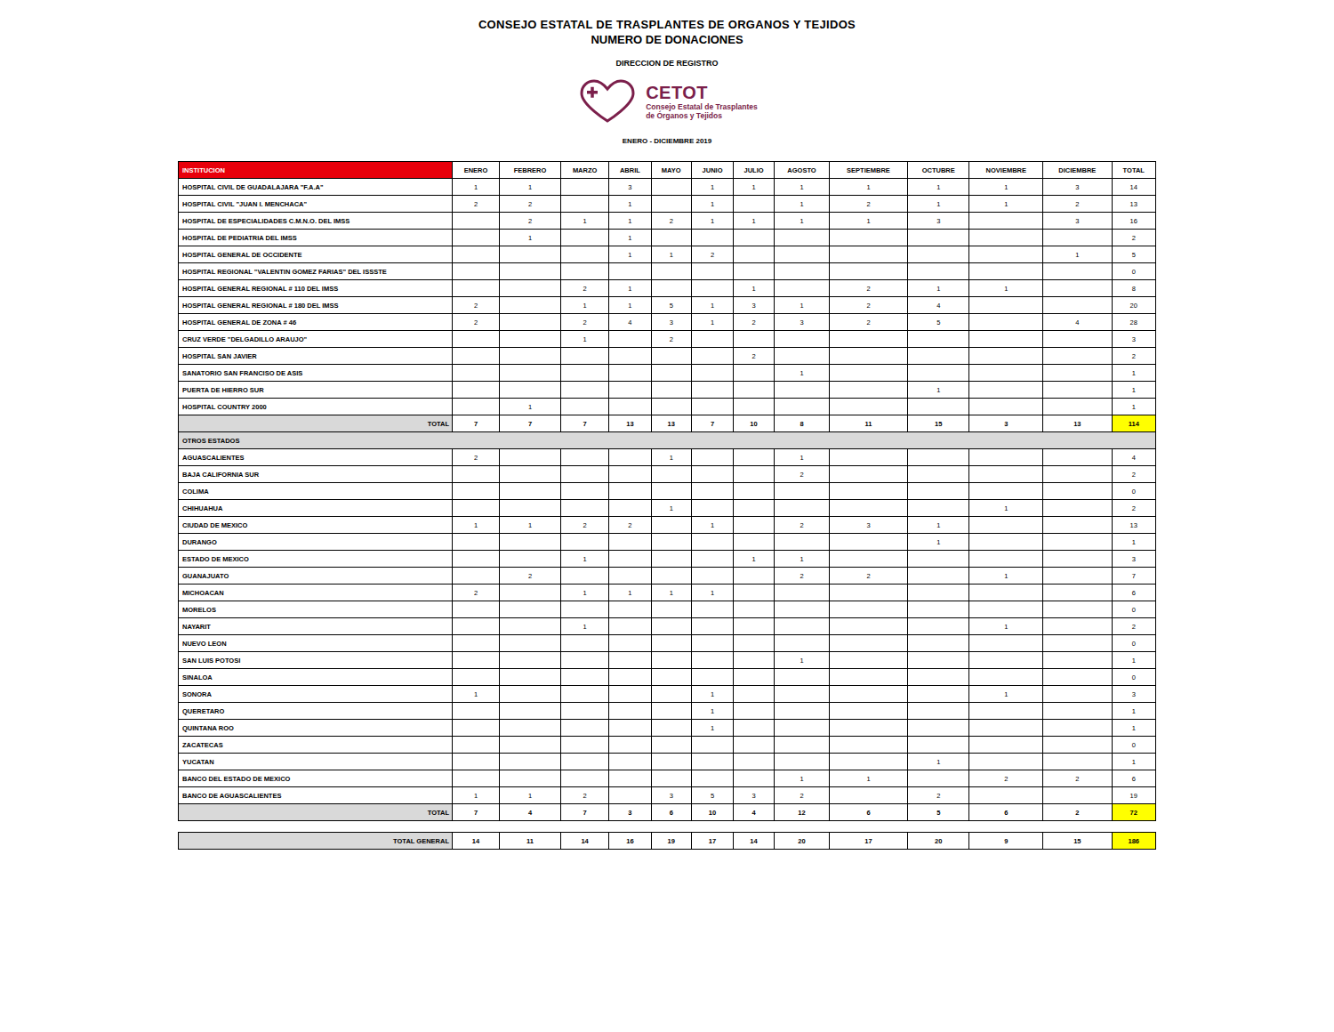CONSEJO ESTATAL DE TRASPLANTES DE ORGANOS Y TEJIDOS
NUMERO DE DONACIONES
DIRECCION DE REGISTRO
CETOT
Consejo Estatal de Trasplantes
de Órganos y Tejidos
ENERO - DICIEMBRE 2019
| INSTITUCION | ENERO | FEBRERO | MARZO | ABRIL | MAYO | JUNIO | JULIO | AGOSTO | SEPTIEMBRE | OCTUBRE | NOVIEMBRE | DICIEMBRE | TOTAL |
| --- | --- | --- | --- | --- | --- | --- | --- | --- | --- | --- | --- | --- | --- |
| HOSPITAL CIVIL DE GUADALAJARA "F.A.A" | 1 | 1 | | 3 | | 1 | 1 | 1 | 1 | 1 | 1 | 3 | 14 |
| HOSPITAL CIVIL "JUAN I. MENCHACA" | 2 | 2 | | 1 | | 1 | | 1 | 2 | 1 | 1 | 2 | 13 |
| HOSPITAL DE ESPECIALIDADES C.M.N.O. DEL IMSS | | 2 | 1 | 1 | 2 | 1 | 1 | 1 | 1 | 3 | | 3 | 16 |
| HOSPITAL DE PEDIATRIA DEL IMSS | | 1 | | 1 | | | | | | | | | 2 |
| HOSPITAL GENERAL DE OCCIDENTE | | | | 1 | 1 | 2 | | | | | | 1 | 5 |
| HOSPITAL REGIONAL "VALENTIN GOMEZ FARIAS" DEL ISSSTE | | | | | | | | | | | | | 0 |
| HOSPITAL GENERAL REGIONAL # 110 DEL IMSS | | | 2 | 1 | | | 1 | | 2 | 1 | 1 | | 8 |
| HOSPITAL GENERAL REGIONAL # 180 DEL IMSS | 2 | | 1 | 1 | 5 | 1 | 3 | 1 | 2 | 4 | | | 20 |
| HOSPITAL GENERAL DE ZONA # 46 | 2 | | 2 | 4 | 3 | 1 | 2 | 3 | 2 | 5 | | 4 | 28 |
| CRUZ VERDE "DELGADILLO ARAUJO" | | | 1 | | 2 | | | | | | | | 3 |
| HOSPITAL SAN JAVIER | | | | | | | 2 | | | | | | 2 |
| SANATORIO SAN FRANCISO DE ASIS | | | | | | | | 1 | | | | | 1 |
| PUERTA DE HIERRO SUR | | | | | | | | | | 1 | | | 1 |
| HOSPITAL COUNTRY 2000 | | 1 | | | | | | | | | | | 1 |
| TOTAL | 7 | 7 | 7 | 13 | 13 | 7 | 10 | 8 | 11 | 15 | 3 | 13 | 114 |
| OTROS ESTADOS |
| AGUASCALIENTES | 2 | | | | 1 | | | 1 | | | | | 4 |
| BAJA CALIFORNIA SUR | | | | | | | | 2 | | | | | 2 |
| COLIMA | | | | | | | | | | | | | 0 |
| CHIHUAHUA | | | | | 1 | | | | | | 1 | | 2 |
| CIUDAD DE MEXICO | 1 | 1 | 2 | 2 | | 1 | | 2 | 3 | 1 | | | 13 |
| DURANGO | | | | | | | | | | 1 | | | 1 |
| ESTADO DE MEXICO | | | 1 | | | | 1 | 1 | | | | | 3 |
| GUANAJUATO | | 2 | | | | | | 2 | 2 | | 1 | | 7 |
| MICHOACAN | 2 | | 1 | 1 | 1 | 1 | | | | | | | 6 |
| MORELOS | | | | | | | | | | | | | 0 |
| NAYARIT | | | 1 | | | | | | | | 1 | | 2 |
| NUEVO LEON | | | | | | | | | | | | | 0 |
| SAN LUIS POTOSI | | | | | | | | 1 | | | | | 1 |
| SINALOA | | | | | | | | | | | | | 0 |
| SONORA | 1 | | | | | 1 | | | | | 1 | | 3 |
| QUERETARO | | | | | | 1 | | | | | | | 1 |
| QUINTANA ROO | | | | | | 1 | | | | | | | 1 |
| ZACATECAS | | | | | | | | | | | | | 0 |
| YUCATAN | | | | | | | | | | 1 | | | 1 |
| BANCO DEL ESTADO DE MEXICO | | | | | | | | 1 | 1 | | 2 | 2 | 6 |
| BANCO DE AGUASCALIENTES | 1 | 1 | 2 | | 3 | 5 | 3 | 2 | | 2 | | | 19 |
| TOTAL | 7 | 4 | 7 | 3 | 6 | 10 | 4 | 12 | 6 | 5 | 6 | 2 | 72 |
| TOTAL GENERAL | 14 | 11 | 14 | 16 | 19 | 17 | 14 | 20 | 17 | 20 | 9 | 15 | 186 |